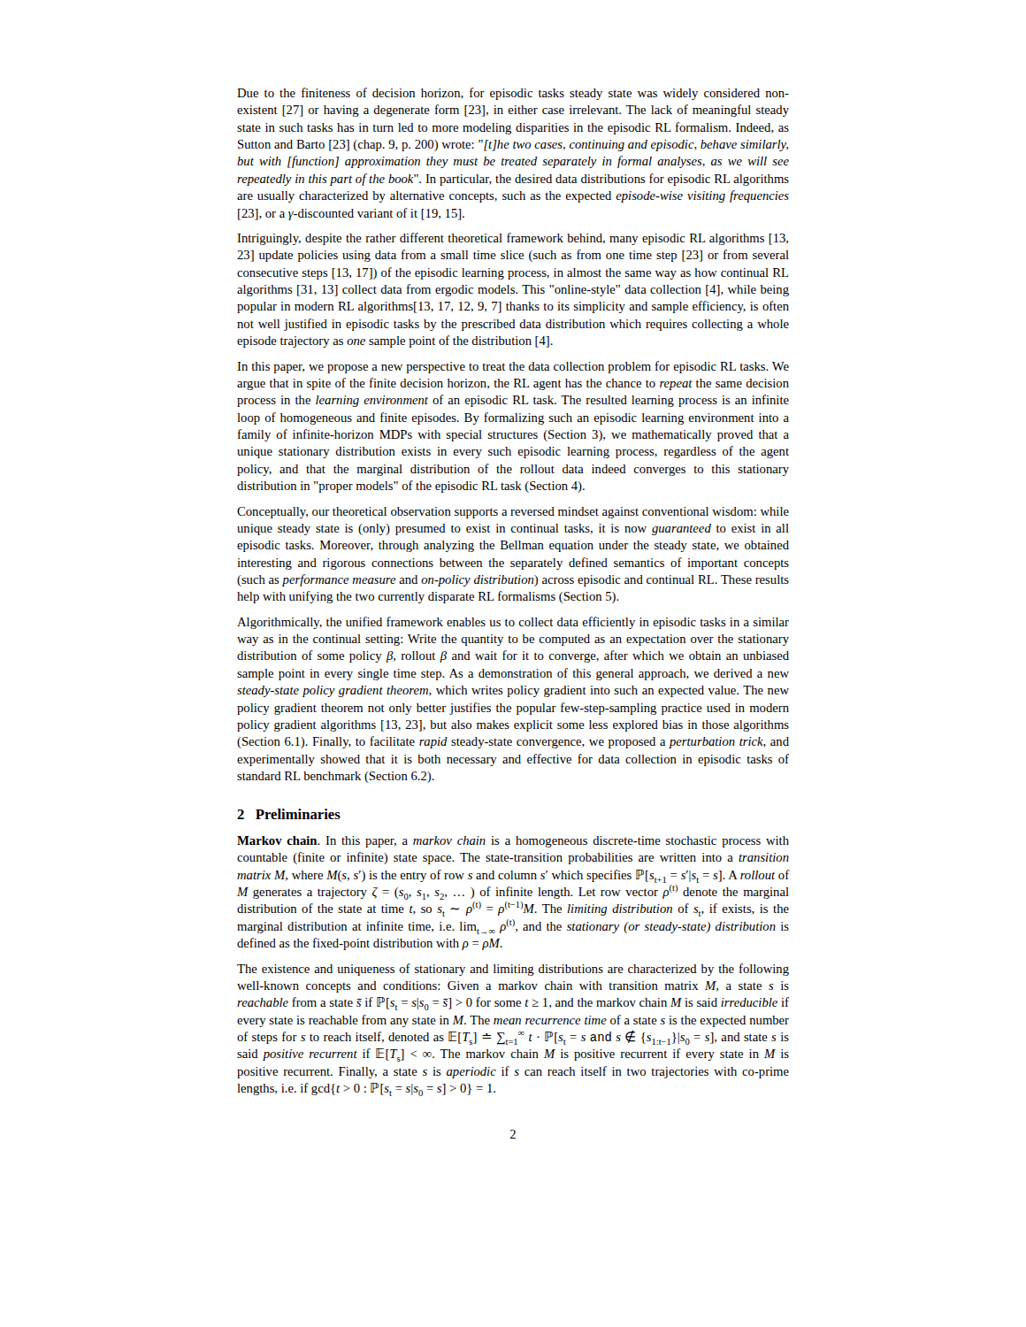Due to the finiteness of decision horizon, for episodic tasks steady state was widely considered non-existent [27] or having a degenerate form [23], in either case irrelevant. The lack of meaningful steady state in such tasks has in turn led to more modeling disparities in the episodic RL formalism. Indeed, as Sutton and Barto [23] (chap. 9, p. 200) wrote: "[t]he two cases, continuing and episodic, behave similarly, but with [function] approximation they must be treated separately in formal analyses, as we will see repeatedly in this part of the book". In particular, the desired data distributions for episodic RL algorithms are usually characterized by alternative concepts, such as the expected episode-wise visiting frequencies [23], or a γ-discounted variant of it [19, 15].
Intriguingly, despite the rather different theoretical framework behind, many episodic RL algorithms [13, 23] update policies using data from a small time slice (such as from one time step [23] or from several consecutive steps [13, 17]) of the episodic learning process, in almost the same way as how continual RL algorithms [31, 13] collect data from ergodic models. This "online-style" data collection [4], while being popular in modern RL algorithms[13, 17, 12, 9, 7] thanks to its simplicity and sample efficiency, is often not well justified in episodic tasks by the prescribed data distribution which requires collecting a whole episode trajectory as one sample point of the distribution [4].
In this paper, we propose a new perspective to treat the data collection problem for episodic RL tasks. We argue that in spite of the finite decision horizon, the RL agent has the chance to repeat the same decision process in the learning environment of an episodic RL task. The resulted learning process is an infinite loop of homogeneous and finite episodes. By formalizing such an episodic learning environment into a family of infinite-horizon MDPs with special structures (Section 3), we mathematically proved that a unique stationary distribution exists in every such episodic learning process, regardless of the agent policy, and that the marginal distribution of the rollout data indeed converges to this stationary distribution in "proper models" of the episodic RL task (Section 4).
Conceptually, our theoretical observation supports a reversed mindset against conventional wisdom: while unique steady state is (only) presumed to exist in continual tasks, it is now guaranteed to exist in all episodic tasks. Moreover, through analyzing the Bellman equation under the steady state, we obtained interesting and rigorous connections between the separately defined semantics of important concepts (such as performance measure and on-policy distribution) across episodic and continual RL. These results help with unifying the two currently disparate RL formalisms (Section 5).
Algorithmically, the unified framework enables us to collect data efficiently in episodic tasks in a similar way as in the continual setting: Write the quantity to be computed as an expectation over the stationary distribution of some policy β, rollout β and wait for it to converge, after which we obtain an unbiased sample point in every single time step. As a demonstration of this general approach, we derived a new steady-state policy gradient theorem, which writes policy gradient into such an expected value. The new policy gradient theorem not only better justifies the popular few-step-sampling practice used in modern policy gradient algorithms [13, 23], but also makes explicit some less explored bias in those algorithms (Section 6.1). Finally, to facilitate rapid steady-state convergence, we proposed a perturbation trick, and experimentally showed that it is both necessary and effective for data collection in episodic tasks of standard RL benchmark (Section 6.2).
2 Preliminaries
Markov chain. In this paper, a markov chain is a homogeneous discrete-time stochastic process with countable (finite or infinite) state space. The state-transition probabilities are written into a transition matrix M, where M(s, s′) is the entry of row s and column s′ which specifies ℙ[st+1 = s′|st = s]. A rollout of M generates a trajectory ζ = (s0, s1, s2, … ) of infinite length. Let row vector ρ(t) denote the marginal distribution of the state at time t, so st ∼ ρ(t) = ρ(t−1)M. The limiting distribution of st, if exists, is the marginal distribution at infinite time, i.e. limt→∞ ρ(t), and the stationary (or steady-state) distribution is defined as the fixed-point distribution with ρ = ρM.
The existence and uniqueness of stationary and limiting distributions are characterized by the following well-known concepts and conditions: Given a markov chain with transition matrix M, a state s is reachable from a state s̄ if ℙ[st = s|s0 = s̄] > 0 for some t ≥ 1, and the markov chain M is said irreducible if every state is reachable from any state in M. The mean recurrence time of a state s is the expected number of steps for s to reach itself, denoted as 𝔼[Ts] ≐ ∑t=1∞ t · ℙ[st = s and s ∉ {s1:t−1}|s0 = s], and state s is said positive recurrent if 𝔼[Ts] < ∞. The markov chain M is positive recurrent if every state in M is positive recurrent. Finally, a state s is aperiodic if s can reach itself in two trajectories with co-prime lengths, i.e. if gcd{t > 0 : ℙ[st = s|s0 = s] > 0} = 1.
2